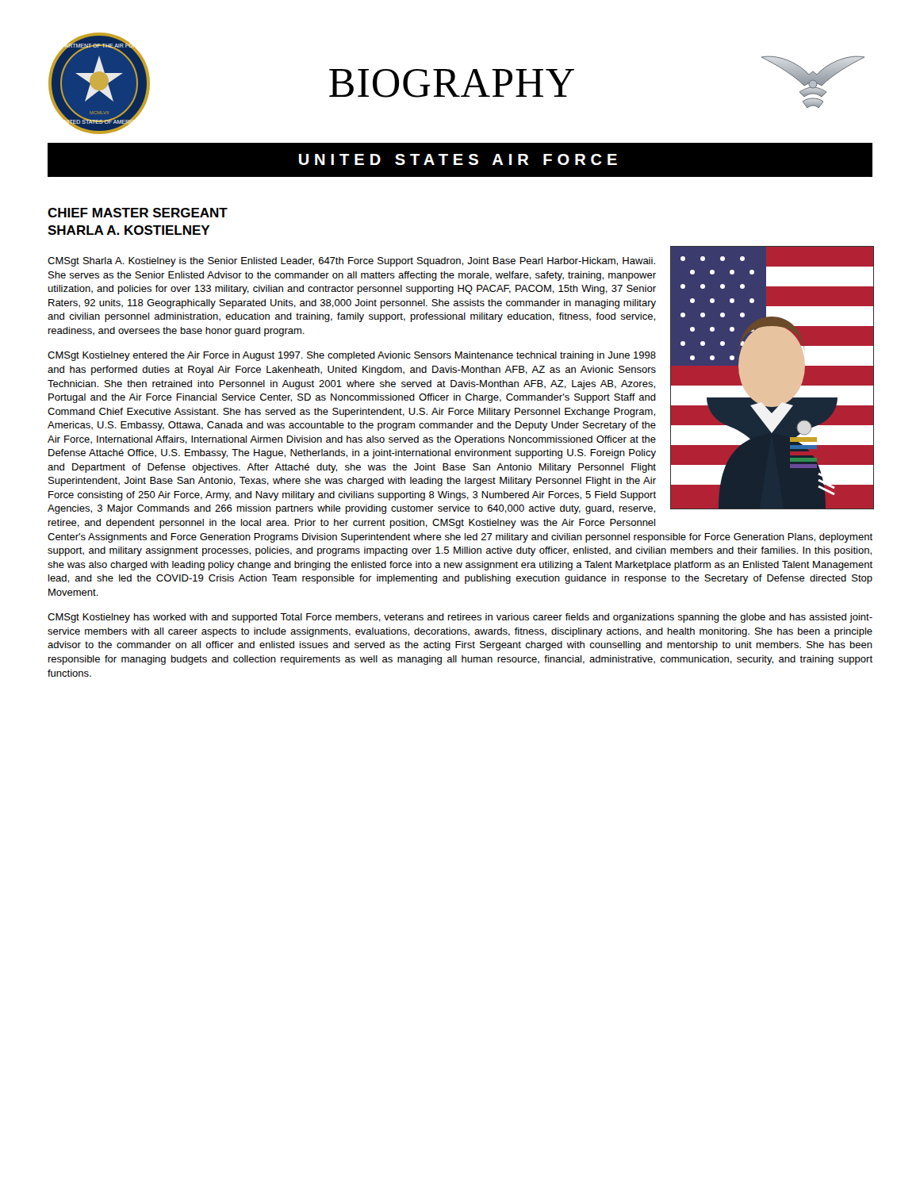DEPARTMENT OF THE AIR FORCE UNITED STATES OF AMERICA MCMLVII
BIOGRAPHY
UNITED STATES AIR FORCE
CHIEF MASTER SERGEANT
SHARLA A. KOSTIELNEY
CMSgt Sharla A. Kostielney is the Senior Enlisted Leader, 647th Force Support Squadron, Joint Base Pearl Harbor-Hickam, Hawaii. She serves as the Senior Enlisted Advisor to the commander on all matters affecting the morale, welfare, safety, training, manpower utilization, and policies for over 133 military, civilian and contractor personnel supporting HQ PACAF, PACOM, 15th Wing, 37 Senior Raters, 92 units, 118 Geographically Separated Units, and 38,000 Joint personnel. She assists the commander in managing military and civilian personnel administration, education and training, family support, professional military education, fitness, food service, readiness, and oversees the base honor guard program.
CMSgt Kostielney entered the Air Force in August 1997. She completed Avionic Sensors Maintenance technical training in June 1998 and has performed duties at Royal Air Force Lakenheath, United Kingdom, and Davis-Monthan AFB, AZ as an Avionic Sensors Technician. She then retrained into Personnel in August 2001 where she served at Davis-Monthan AFB, AZ, Lajes AB, Azores, Portugal and the Air Force Financial Service Center, SD as Noncommissioned Officer in Charge, Commander's Support Staff and Command Chief Executive Assistant. She has served as the Superintendent, U.S. Air Force Military Personnel Exchange Program, Americas, U.S. Embassy, Ottawa, Canada and was accountable to the program commander and the Deputy Under Secretary of the Air Force, International Affairs, International Airmen Division and has also served as the Operations Noncommissioned Officer at the Defense Attaché Office, U.S. Embassy, The Hague, Netherlands, in a joint-international environment supporting U.S. Foreign Policy and Department of Defense objectives. After Attaché duty, she was the Joint Base San Antonio Military Personnel Flight Superintendent, Joint Base San Antonio, Texas, where she was charged with leading the largest Military Personnel Flight in the Air Force consisting of 250 Air Force, Army, and Navy military and civilians supporting 8 Wings, 3 Numbered Air Forces, 5 Field Support Agencies, 3 Major Commands and 266 mission partners while providing customer service to 640,000 active duty, guard, reserve, retiree, and dependent personnel in the local area. Prior to her current position, CMSgt Kostielney was the Air Force Personnel Center's Assignments and Force Generation Programs Division Superintendent where she led 27 military and civilian personnel responsible for Force Generation Plans, deployment support, and military assignment processes, policies, and programs impacting over 1.5 Million active duty officer, enlisted, and civilian members and their families. In this position, she was also charged with leading policy change and bringing the enlisted force into a new assignment era utilizing a Talent Marketplace platform as an Enlisted Talent Management lead, and she led the COVID-19 Crisis Action Team responsible for implementing and publishing execution guidance in response to the Secretary of Defense directed Stop Movement.
CMSgt Kostielney has worked with and supported Total Force members, veterans and retirees in various career fields and organizations spanning the globe and has assisted joint-service members with all career aspects to include assignments, evaluations, decorations, awards, fitness, disciplinary actions, and health monitoring. She has been a principle advisor to the commander on all officer and enlisted issues and served as the acting First Sergeant charged with counselling and mentorship to unit members. She has been responsible for managing budgets and collection requirements as well as managing all human resource, financial, administrative, communication, security, and training support functions.